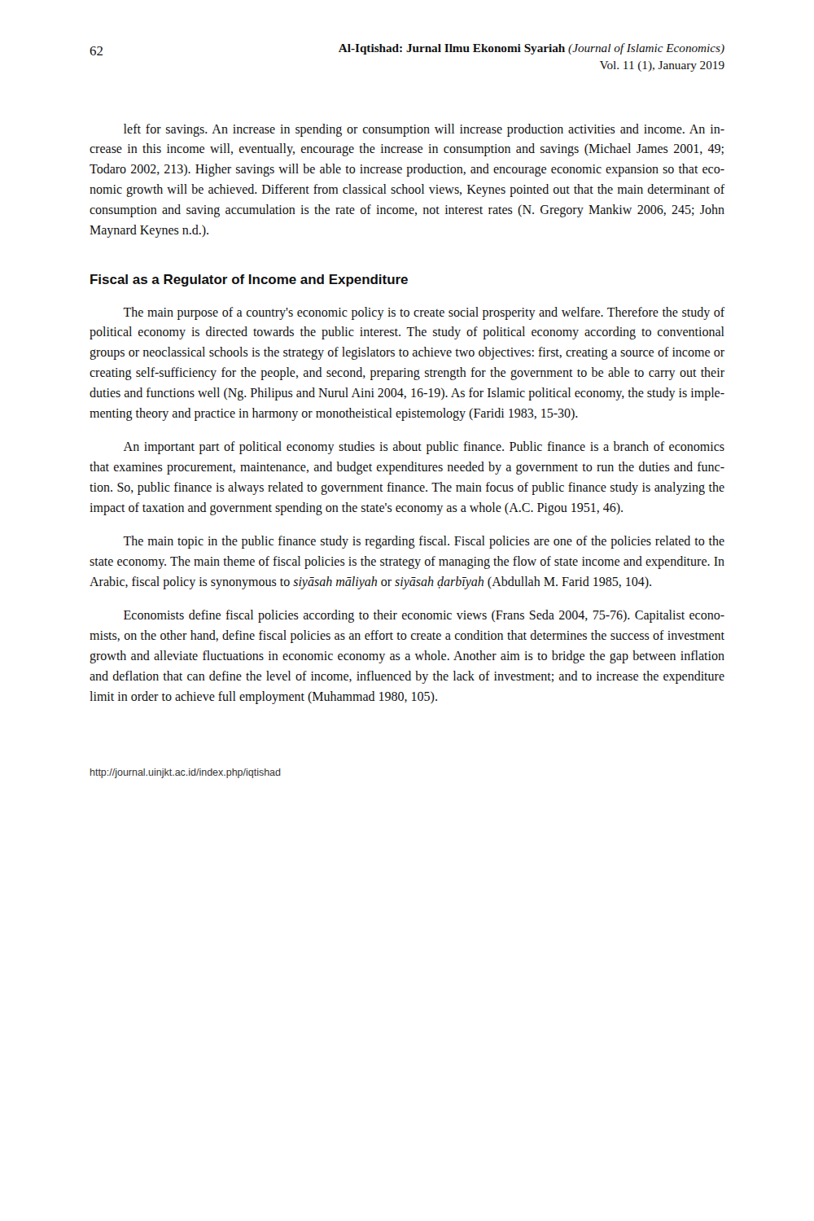62
Al-Iqtishad: Jurnal Ilmu Ekonomi Syariah (Journal of Islamic Economics)
Vol. 11 (1), January 2019
left for savings. An increase in spending or consumption will increase production activities and income. An increase in this income will, eventually, encourage the increase in consumption and savings (Michael James 2001, 49; Todaro 2002, 213). Higher savings will be able to increase production, and encourage economic expansion so that economic growth will be achieved. Different from classical school views, Keynes pointed out that the main determinant of consumption and saving accumulation is the rate of income, not interest rates (N. Gregory Mankiw 2006, 245; John Maynard Keynes n.d.).
Fiscal as a Regulator of Income and Expenditure
The main purpose of a country's economic policy is to create social prosperity and welfare. Therefore the study of political economy is directed towards the public interest. The study of political economy according to conventional groups or neoclassical schools is the strategy of legislators to achieve two objectives: first, creating a source of income or creating self-sufficiency for the people, and second, preparing strength for the government to be able to carry out their duties and functions well (Ng. Philipus and Nurul Aini 2004, 16-19). As for Islamic political economy, the study is implementing theory and practice in harmony or monotheistical epistemology (Faridi 1983, 15-30).
An important part of political economy studies is about public finance. Public finance is a branch of economics that examines procurement, maintenance, and budget expenditures needed by a government to run the duties and function. So, public finance is always related to government finance. The main focus of public finance study is analyzing the impact of taxation and government spending on the state's economy as a whole (A.C. Pigou 1951, 46).
The main topic in the public finance study is regarding fiscal. Fiscal policies are one of the policies related to the state economy. The main theme of fiscal policies is the strategy of managing the flow of state income and expenditure. In Arabic, fiscal policy is synonymous to siyāsah māliyah or siyāsah ḍarbīyah (Abdullah M. Farid 1985, 104).
Economists define fiscal policies according to their economic views (Frans Seda 2004, 75-76). Capitalist economists, on the other hand, define fiscal policies as an effort to create a condition that determines the success of investment growth and alleviate fluctuations in economic economy as a whole. Another aim is to bridge the gap between inflation and deflation that can define the level of income, influenced by the lack of investment; and to increase the expenditure limit in order to achieve full employment (Muhammad 1980, 105).
http://journal.uinjkt.ac.id/index.php/iqtishad